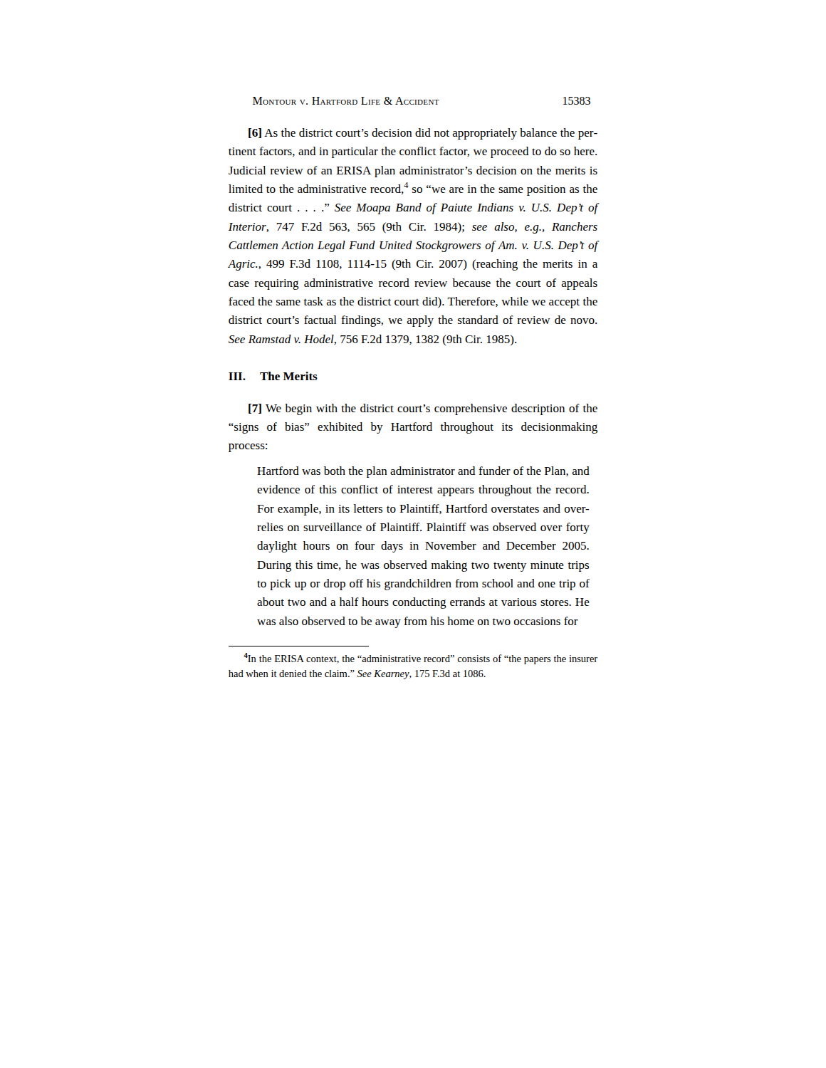Montour v. Hartford Life & Accident 15383
[6] As the district court’s decision did not appropriately balance the pertinent factors, and in particular the conflict factor, we proceed to do so here. Judicial review of an ERISA plan administrator’s decision on the merits is limited to the administrative record,4 so “we are in the same position as the district court . . . .” See Moapa Band of Paiute Indians v. U.S. Dep’t of Interior, 747 F.2d 563, 565 (9th Cir. 1984); see also, e.g., Ranchers Cattlemen Action Legal Fund United Stockgrowers of Am. v. U.S. Dep’t of Agric., 499 F.3d 1108, 1114-15 (9th Cir. 2007) (reaching the merits in a case requiring administrative record review because the court of appeals faced the same task as the district court did). Therefore, while we accept the district court’s factual findings, we apply the standard of review de novo. See Ramstad v. Hodel, 756 F.2d 1379, 1382 (9th Cir. 1985).
III. The Merits
[7] We begin with the district court’s comprehensive description of the “signs of bias” exhibited by Hartford throughout its decisionmaking process:
Hartford was both the plan administrator and funder of the Plan, and evidence of this conflict of interest appears throughout the record. For example, in its letters to Plaintiff, Hartford overstates and over-relies on surveillance of Plaintiff. Plaintiff was observed over forty daylight hours on four days in November and December 2005. During this time, he was observed making two twenty minute trips to pick up or drop off his grandchildren from school and one trip of about two and a half hours conducting errands at various stores. He was also observed to be away from his home on two occasions for
4In the ERISA context, the “administrative record” consists of “the papers the insurer had when it denied the claim.” See Kearney, 175 F.3d at 1086.